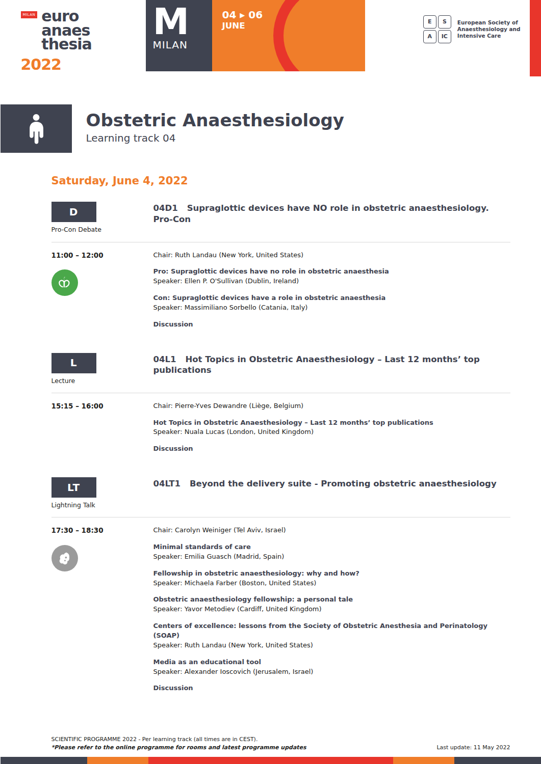MILAN euro anaes thesia
2022
M
MILAN
04 ▸ 06JUNE
E
S
A
IC
European Society of
Anaesthesiology and
Intensive Care
Obstetric Anaesthesiology
Learning track 04
Saturday, June 4, 2022
D
Pro-Con Debate
04D1 Supraglottic devices have NO role in obstetric anaesthesiology. Pro-Con
11:00 – 12:00
Chair: Ruth Landau (New York, United States)
Pro: Supraglottic devices have no role in obstetric anaesthesia
Speaker: Ellen P. O'Sullivan (Dublin, Ireland)
Con: Supraglottic devices have a role in obstetric anaesthesia
Speaker: Massimiliano Sorbello (Catania, Italy)
Discussion
L
Lecture
04L1 Hot Topics in Obstetric Anaesthesiology – Last 12 months’ top publications
15:15 – 16:00
Chair: Pierre-Yves Dewandre (Liège, Belgium)
Hot Topics in Obstetric Anaesthesiology – Last 12 months’ top publications
Speaker: Nuala Lucas (London, United Kingdom)
Discussion
LT
Lightning Talk
04LT1 Beyond the delivery suite - Promoting obstetric anaesthesiology
17:30 – 18:30
Chair: Carolyn Weiniger (Tel Aviv, Israel)
Minimal standards of care
Speaker: Emilia Guasch (Madrid, Spain)
Fellowship in obstetric anaesthesiology: why and how?
Speaker: Michaela Farber (Boston, United States)
Obstetric anaesthesiology fellowship: a personal tale
Speaker: Yavor Metodiev (Cardiff, United Kingdom)
Centers of excellence: lessons from the Society of Obstetric Anesthesia and Perinatology (SOAP)
Speaker: Ruth Landau (New York, United States)
Media as an educational tool
Speaker: Alexander Ioscovich (Jerusalem, Israel)
Discussion
SCIENTIFIC PROGRAMME 2022 - Per learning track (all times are in CEST).
*Please refer to the online programme for rooms and latest programme updates
Last update: 11 May 2022